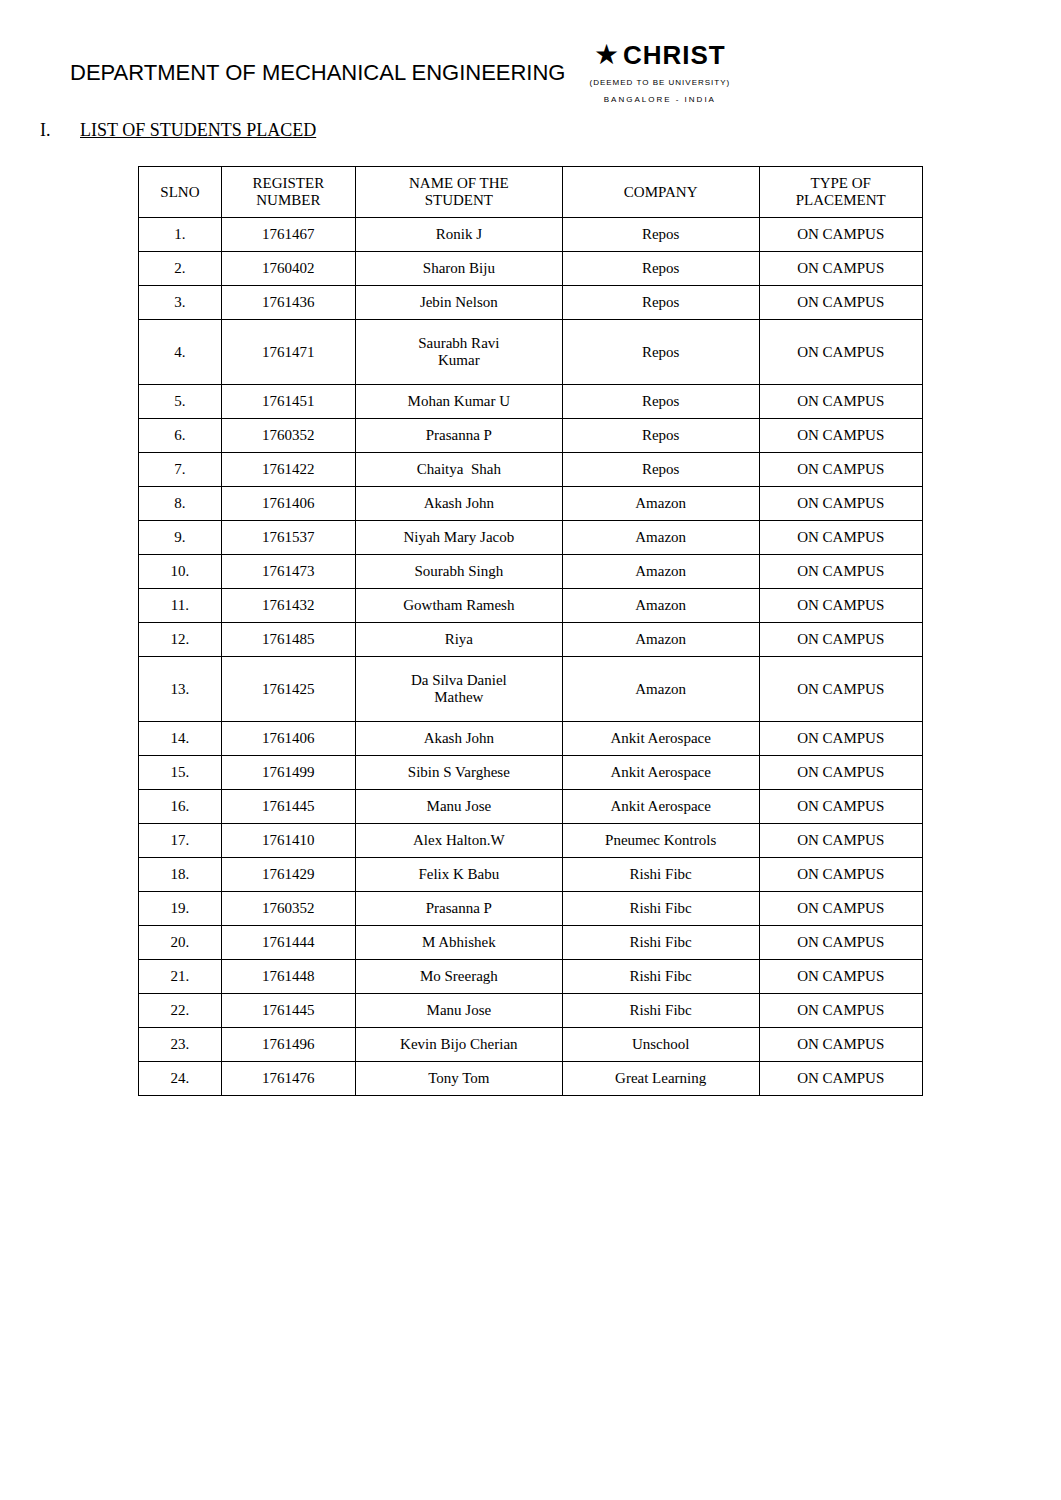DEPARTMENT OF MECHANICAL ENGINEERING ★ CHRIST
(DEEMED TO BE UNIVERSITY)
BANGALORE - INDIA
I. LIST OF STUDENTS PLACED
| SLNO | REGISTER NUMBER | NAME OF THE STUDENT | COMPANY | TYPE OF PLACEMENT |
| --- | --- | --- | --- | --- |
| 1. | 1761467 | Ronik J | Repos | ON CAMPUS |
| 2. | 1760402 | Sharon Biju | Repos | ON CAMPUS |
| 3. | 1761436 | Jebin Nelson | Repos | ON CAMPUS |
| 4. | 1761471 | Saurabh Ravi Kumar | Repos | ON CAMPUS |
| 5. | 1761451 | Mohan Kumar U | Repos | ON CAMPUS |
| 6. | 1760352 | Prasanna P | Repos | ON CAMPUS |
| 7. | 1761422 | Chaitya Shah | Repos | ON CAMPUS |
| 8. | 1761406 | Akash John | Amazon | ON CAMPUS |
| 9. | 1761537 | Niyah Mary Jacob | Amazon | ON CAMPUS |
| 10. | 1761473 | Sourabh Singh | Amazon | ON CAMPUS |
| 11. | 1761432 | Gowtham Ramesh | Amazon | ON CAMPUS |
| 12. | 1761485 | Riya | Amazon | ON CAMPUS |
| 13. | 1761425 | Da Silva Daniel Mathew | Amazon | ON CAMPUS |
| 14. | 1761406 | Akash John | Ankit Aerospace | ON CAMPUS |
| 15. | 1761499 | Sibin S Varghese | Ankit Aerospace | ON CAMPUS |
| 16. | 1761445 | Manu Jose | Ankit Aerospace | ON CAMPUS |
| 17. | 1761410 | Alex Halton.W | Pneumec Kontrols | ON CAMPUS |
| 18. | 1761429 | Felix K Babu | Rishi Fibc | ON CAMPUS |
| 19. | 1760352 | Prasanna P | Rishi Fibc | ON CAMPUS |
| 20. | 1761444 | M Abhishek | Rishi Fibc | ON CAMPUS |
| 21. | 1761448 | Mo Sreeragh | Rishi Fibc | ON CAMPUS |
| 22. | 1761445 | Manu Jose | Rishi Fibc | ON CAMPUS |
| 23. | 1761496 | Kevin Bijo Cherian | Unschool | ON CAMPUS |
| 24. | 1761476 | Tony Tom | Great Learning | ON CAMPUS |